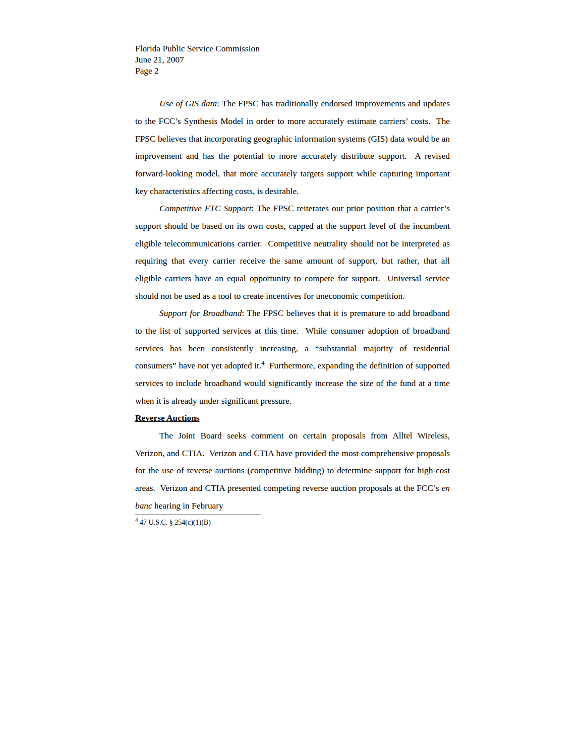Florida Public Service Commission
June 21, 2007
Page 2
Use of GIS data: The FPSC has traditionally endorsed improvements and updates to the FCC’s Synthesis Model in order to more accurately estimate carriers’ costs. The FPSC believes that incorporating geographic information systems (GIS) data would be an improvement and has the potential to more accurately distribute support. A revised forward-looking model, that more accurately targets support while capturing important key characteristics affecting costs, is desirable.
Competitive ETC Support: The FPSC reiterates our prior position that a carrier’s support should be based on its own costs, capped at the support level of the incumbent eligible telecommunications carrier. Competitive neutrality should not be interpreted as requiring that every carrier receive the same amount of support, but rather, that all eligible carriers have an equal opportunity to compete for support. Universal service should not be used as a tool to create incentives for uneconomic competition.
Support for Broadband: The FPSC believes that it is premature to add broadband to the list of supported services at this time. While consumer adoption of broadband services has been consistently increasing, a “substantial majority of residential consumers” have not yet adopted it.4 Furthermore, expanding the definition of supported services to include broadband would significantly increase the size of the fund at a time when it is already under significant pressure.
Reverse Auctions
The Joint Board seeks comment on certain proposals from Alltel Wireless, Verizon, and CTIA. Verizon and CTIA have provided the most comprehensive proposals for the use of reverse auctions (competitive bidding) to determine support for high-cost areas. Verizon and CTIA presented competing reverse auction proposals at the FCC’s en banc hearing in February
4 47 U.S.C. § 254(c)(1)(B)